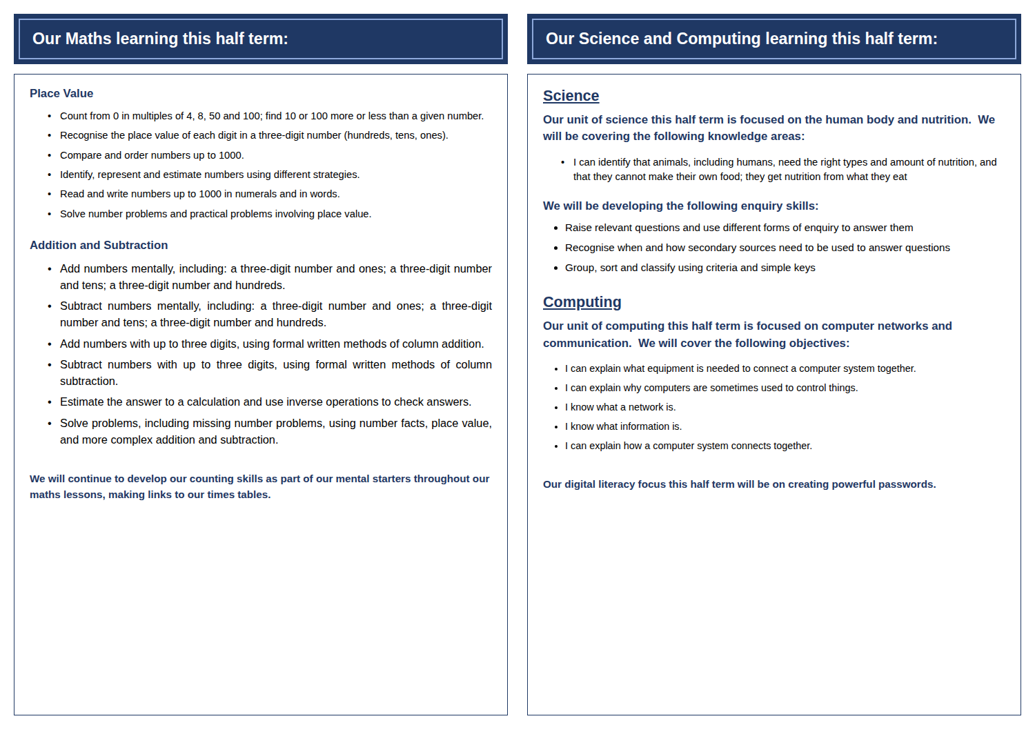Our Maths learning this half term:
Place Value
Count from 0 in multiples of 4, 8, 50 and 100; find 10 or 100 more or less than a given number.
Recognise the place value of each digit in a three-digit number (hundreds, tens, ones).
Compare and order numbers up to 1000.
Identify, represent and estimate numbers using different strategies.
Read and write numbers up to 1000 in numerals and in words.
Solve number problems and practical problems involving place value.
Addition and Subtraction
Add numbers mentally, including: a three-digit number and ones; a three-digit number and tens; a three-digit number and hundreds.
Subtract numbers mentally, including: a three-digit number and ones; a three-digit number and tens; a three-digit number and hundreds.
Add numbers with up to three digits, using formal written methods of column addition.
Subtract numbers with up to three digits, using formal written methods of column subtraction.
Estimate the answer to a calculation and use inverse operations to check answers.
Solve problems, including missing number problems, using number facts, place value, and more complex addition and subtraction.
We will continue to develop our counting skills as part of our mental starters throughout our maths lessons, making links to our times tables.
Our Science and Computing learning this half term:
Science
Our unit of science this half term is focused on the human body and nutrition. We will be covering the following knowledge areas:
I can identify that animals, including humans, need the right types and amount of nutrition, and that they cannot make their own food; they get nutrition from what they eat
We will be developing the following enquiry skills:
Raise relevant questions and use different forms of enquiry to answer them
Recognise when and how secondary sources need to be used to answer questions
Group, sort and classify using criteria and simple keys
Computing
Our unit of computing this half term is focused on computer networks and communication. We will cover the following objectives:
I can explain what equipment is needed to connect a computer system together.
I can explain why computers are sometimes used to control things.
I know what a network is.
I know what information is.
I can explain how a computer system connects together.
Our digital literacy focus this half term will be on creating powerful passwords.